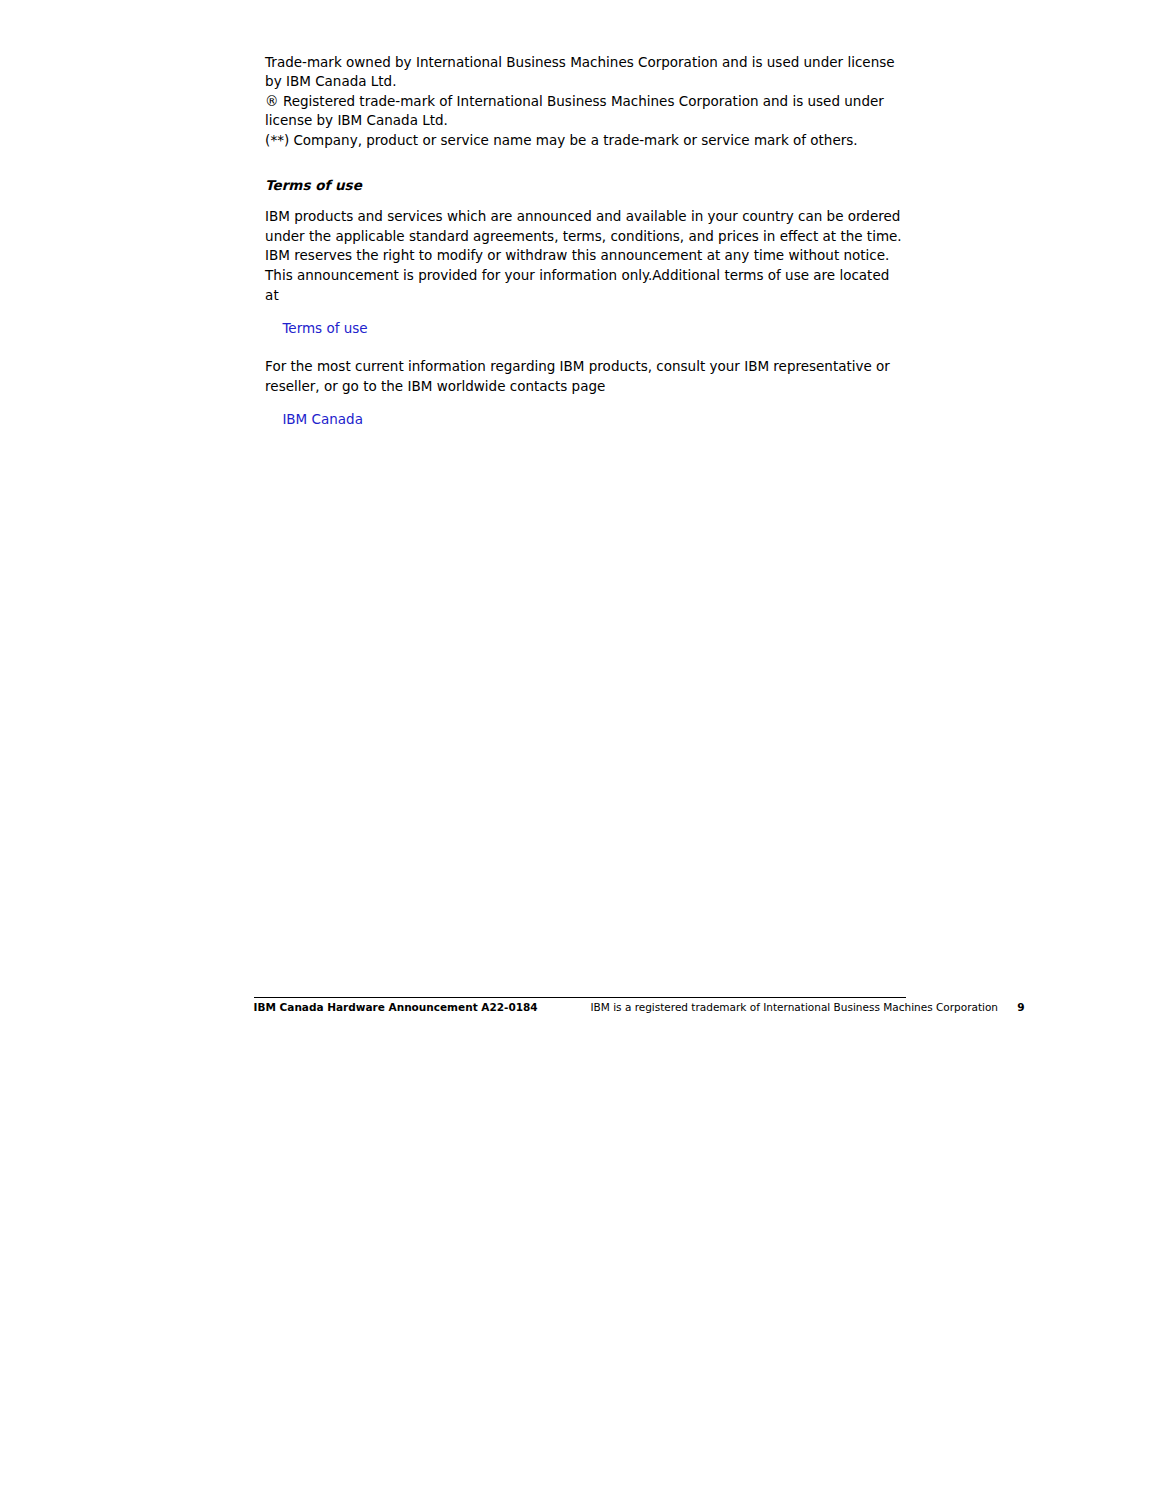Trade-mark owned by International Business Machines Corporation and is used under license by IBM Canada Ltd.
® Registered trade-mark of International Business Machines Corporation and is used under license by IBM Canada Ltd.
(**) Company, product or service name may be a trade-mark or service mark of others.
Terms of use
IBM products and services which are announced and available in your country can be ordered under the applicable standard agreements, terms, conditions, and prices in effect at the time. IBM reserves the right to modify or withdraw this announcement at any time without notice. This announcement is provided for your information only.Additional terms of use are located at
Terms of use
For the most current information regarding IBM products, consult your IBM representative or reseller, or go to the IBM worldwide contacts page
IBM Canada
IBM Canada Hardware Announcement A22-0184 IBM is a registered trademark of International Business Machines Corporation 9